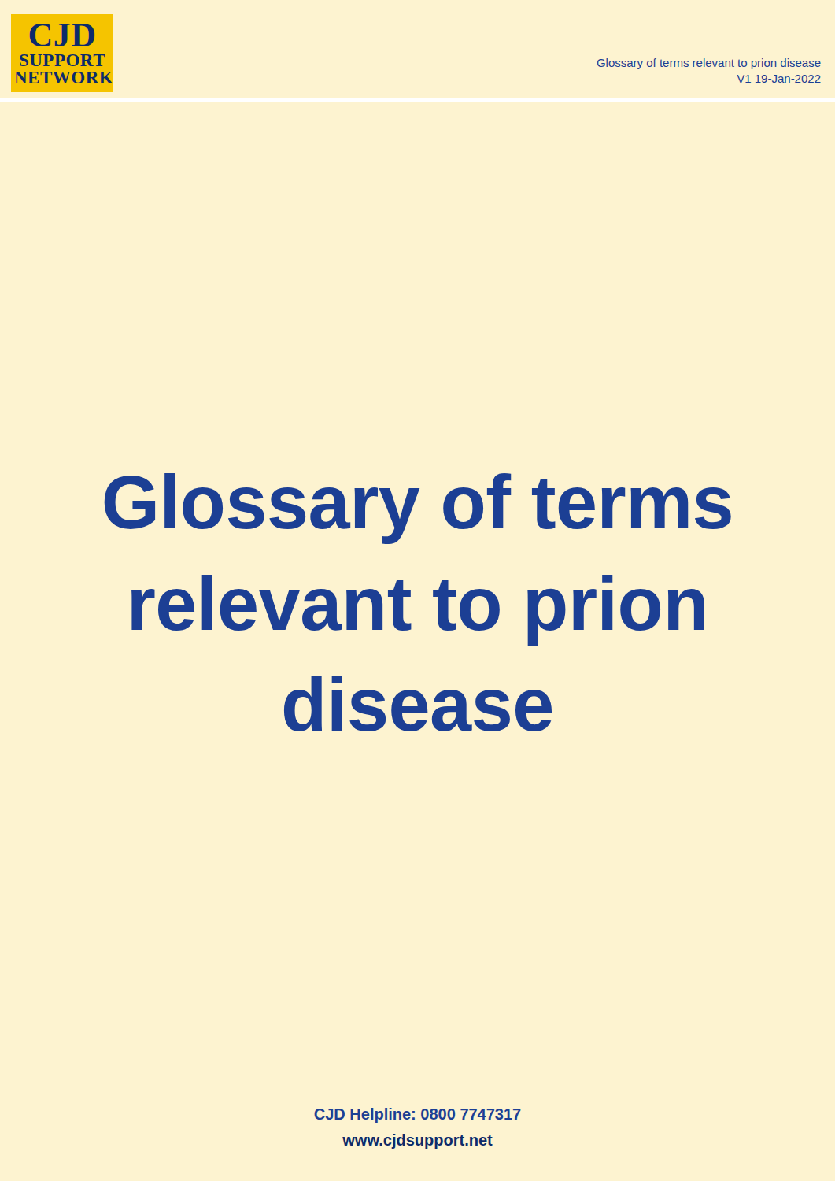CJD SUPPORT NETWORK
Glossary of terms relevant to prion disease
V1 19-Jan-2022
Glossary of terms relevant to prion disease
CJD Helpline: 0800 7747317
www.cjdsupport.net